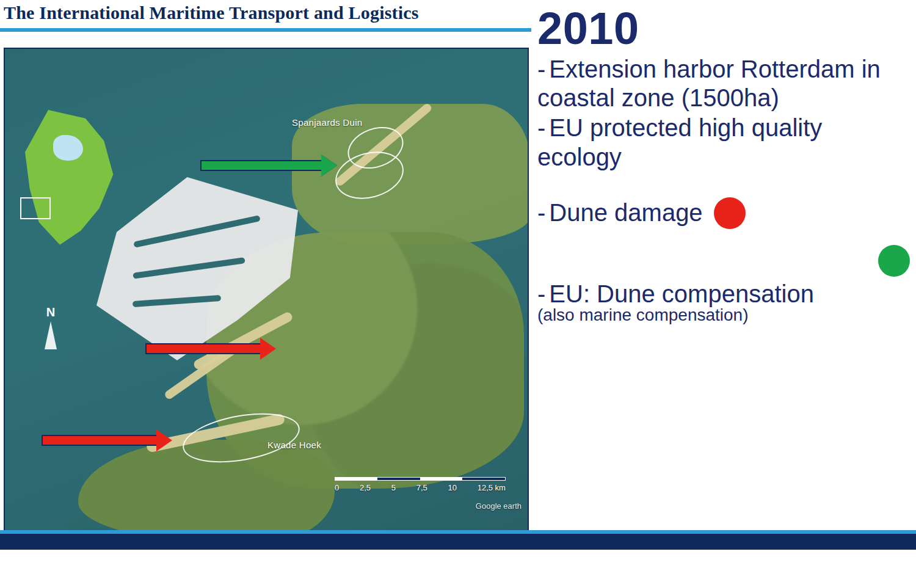The International Maritime Transport and Logistics
N
Spanjaards Duin
Kwade Hoek
Hompelvoet
02,557,51012,5 km
Google earth
2010
Extension harbor Rotterdam in coastal zone (1500ha)
EU protected high quality ecology
Dune damage
EU: Dune compensation
(also marine compensation)